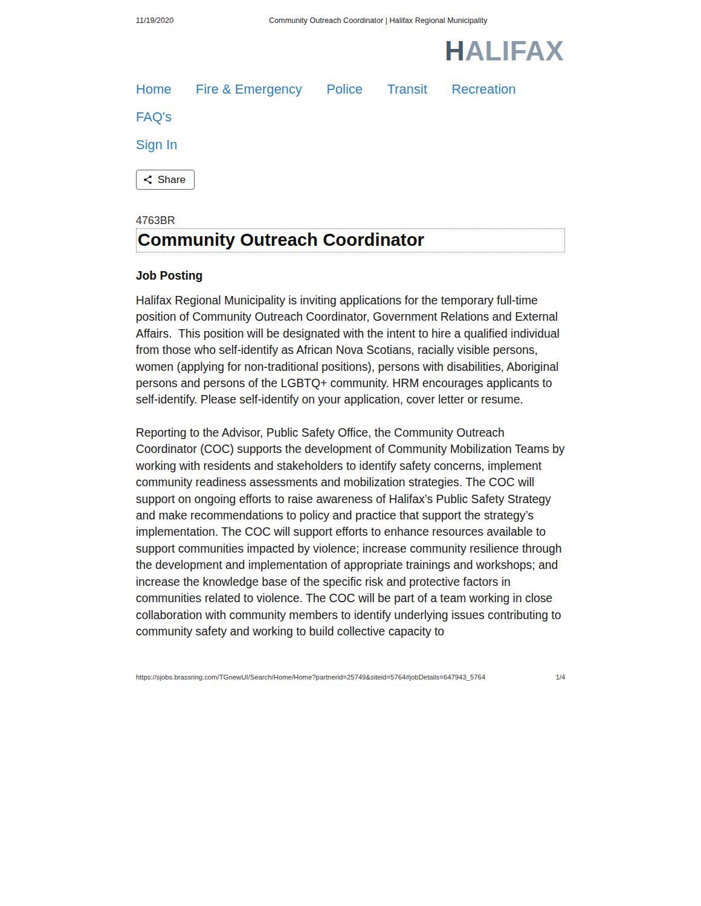11/19/2020 Community Outreach Coordinator | Halifax Regional Municipality
HALIFAX
Home
Fire & Emergency
Police
Transit
Recreation
FAQ's
Sign In
Share
4763BR
Community Outreach Coordinator
Job Posting
Halifax Regional Municipality is inviting applications for the temporary full-time position of Community Outreach Coordinator, Government Relations and External Affairs. This position will be designated with the intent to hire a qualified individual from those who self-identify as African Nova Scotians, racially visible persons, women (applying for non-traditional positions), persons with disabilities, Aboriginal persons and persons of the LGBTQ+ community. HRM encourages applicants to self-identify. Please self-identify on your application, cover letter or resume.
Reporting to the Advisor, Public Safety Office, the Community Outreach Coordinator (COC) supports the development of Community Mobilization Teams by working with residents and stakeholders to identify safety concerns, implement community readiness assessments and mobilization strategies. The COC will support on ongoing efforts to raise awareness of Halifax’s Public Safety Strategy and make recommendations to policy and practice that support the strategy’s implementation. The COC will support efforts to enhance resources available to support communities impacted by violence; increase community resilience through the development and implementation of appropriate trainings and workshops; and increase the knowledge base of the specific risk and protective factors in communities related to violence. The COC will be part of a team working in close collaboration with community members to identify underlying issues contributing to community safety and working to build collective capacity to
https://sjobs.brassring.com/TGnewUI/Search/Home/Home?partnerid=25749&siteid=5764#jobDetails=647943_5764 1/4